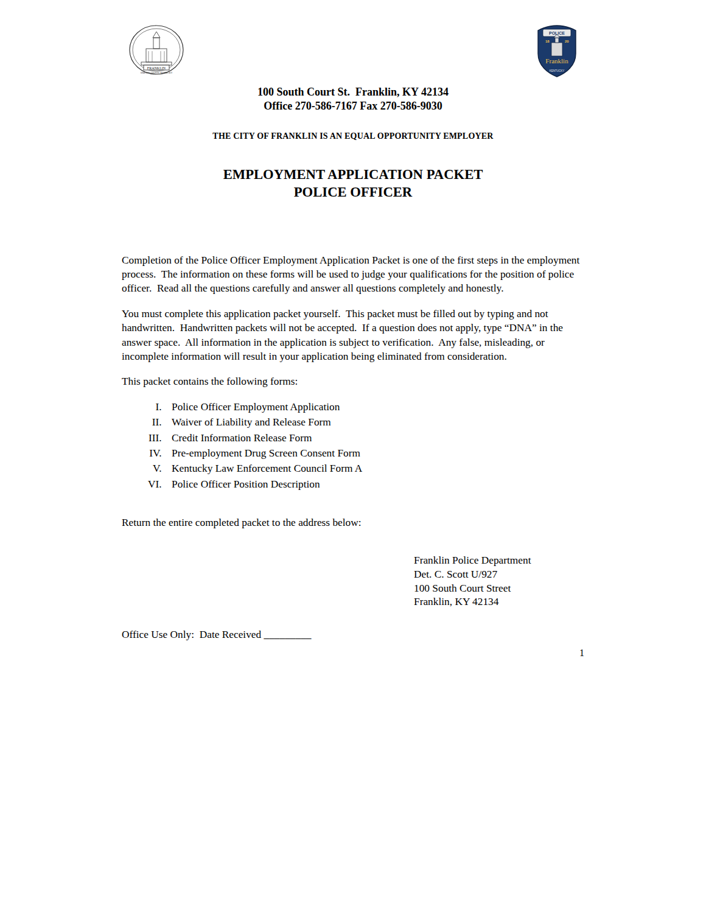FRANKLIN SIMPSON COUNTY, KENTUCKY
POLICE 18 20 Franklin KENTUCKY
100 South Court St. Franklin, KY 42134
Office 270-586-7167 Fax 270-586-9030
THE CITY OF FRANKLIN IS AN EQUAL OPPORTUNITY EMPLOYER
EMPLOYMENT APPLICATION PACKET POLICE OFFICER
Completion of the Police Officer Employment Application Packet is one of the first steps in the employment process. The information on these forms will be used to judge your qualifications for the position of police officer. Read all the questions carefully and answer all questions completely and honestly.
You must complete this application packet yourself. This packet must be filled out by typing and not handwritten. Handwritten packets will not be accepted. If a question does not apply, type “DNA” in the answer space. All information in the application is subject to verification. Any false, misleading, or incomplete information will result in your application being eliminated from consideration.
This packet contains the following forms:
Police Officer Employment Application
Waiver of Liability and Release Form
Credit Information Release Form
Pre-employment Drug Screen Consent Form
Kentucky Law Enforcement Council Form A
Police Officer Position Description
Return the entire completed packet to the address below:
Franklin Police Department
Det. C. Scott U/927
100 South Court Street
Franklin, KY 42134
Office Use Only: Date Received _________
1